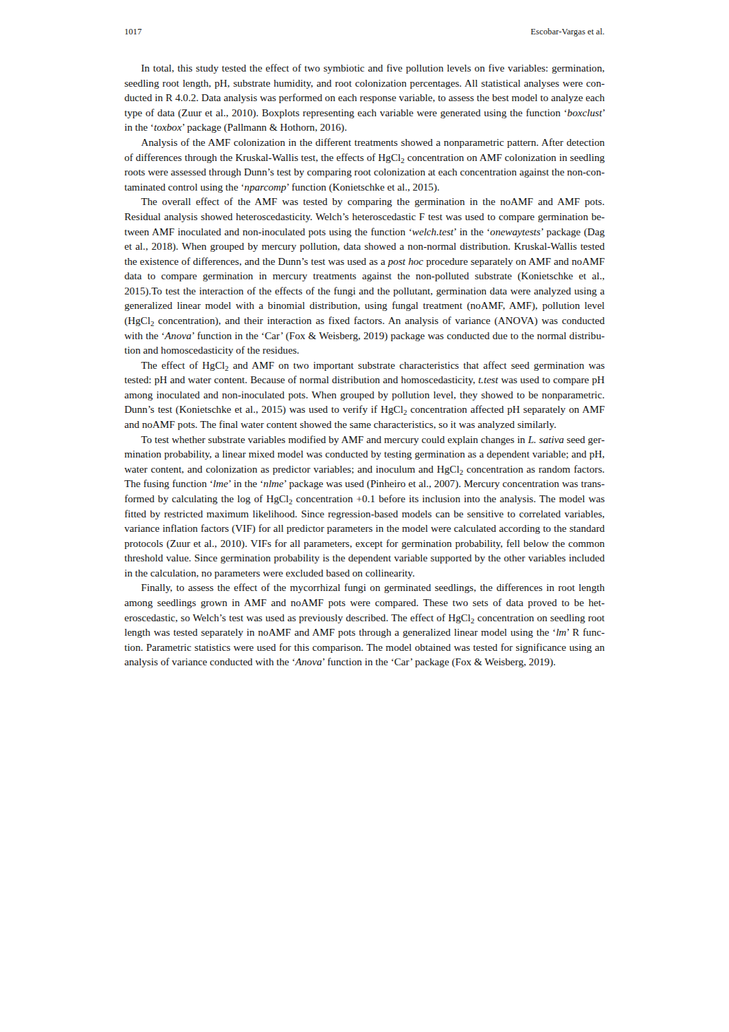1017 Escobar-Vargas et al.
In total, this study tested the effect of two symbiotic and five pollution levels on five variables: germination, seedling root length, pH, substrate humidity, and root colonization percentages. All statistical analyses were conducted in R 4.0.2. Data analysis was performed on each response variable, to assess the best model to analyze each type of data (Zuur et al., 2010). Boxplots representing each variable were generated using the function ‘boxclust’ in the ‘toxbox’ package (Pallmann & Hothorn, 2016).
Analysis of the AMF colonization in the different treatments showed a nonparametric pattern. After detection of differences through the Kruskal-Wallis test, the effects of HgCl2 concentration on AMF colonization in seedling roots were assessed through Dunn’s test by comparing root colonization at each concentration against the non-contaminated control using the ‘nparcomp’ function (Konietschke et al., 2015).
The overall effect of the AMF was tested by comparing the germination in the noAMF and AMF pots. Residual analysis showed heteroscedasticity. Welch’s heteroscedastic F test was used to compare germination between AMF inoculated and non-inoculated pots using the function ‘welch.test’ in the ‘onewaytests’ package (Dag et al., 2018). When grouped by mercury pollution, data showed a non-normal distribution. Kruskal-Wallis tested the existence of differences, and the Dunn’s test was used as a post hoc procedure separately on AMF and noAMF data to compare germination in mercury treatments against the non-polluted substrate (Konietschke et al., 2015).To test the interaction of the effects of the fungi and the pollutant, germination data were analyzed using a generalized linear model with a binomial distribution, using fungal treatment (noAMF, AMF), pollution level (HgCl2 concentration), and their interaction as fixed factors. An analysis of variance (ANOVA) was conducted with the ‘Anova’ function in the ‘Car’ (Fox & Weisberg, 2019) package was conducted due to the normal distribution and homoscedasticity of the residues.
The effect of HgCl2 and AMF on two important substrate characteristics that affect seed germination was tested: pH and water content. Because of normal distribution and homoscedasticity, t.test was used to compare pH among inoculated and non-inoculated pots. When grouped by pollution level, they showed to be nonparametric. Dunn’s test (Konietschke et al., 2015) was used to verify if HgCl2 concentration affected pH separately on AMF and noAMF pots. The final water content showed the same characteristics, so it was analyzed similarly.
To test whether substrate variables modified by AMF and mercury could explain changes in L. sativa seed germination probability, a linear mixed model was conducted by testing germination as a dependent variable; and pH, water content, and colonization as predictor variables; and inoculum and HgCl2 concentration as random factors. The fusing function ‘lme’ in the ‘nlme’ package was used (Pinheiro et al., 2007). Mercury concentration was transformed by calculating the log of HgCl2 concentration +0.1 before its inclusion into the analysis. The model was fitted by restricted maximum likelihood. Since regression-based models can be sensitive to correlated variables, variance inflation factors (VIF) for all predictor parameters in the model were calculated according to the standard protocols (Zuur et al., 2010). VIFs for all parameters, except for germination probability, fell below the common threshold value. Since germination probability is the dependent variable supported by the other variables included in the calculation, no parameters were excluded based on collinearity.
Finally, to assess the effect of the mycorrhizal fungi on germinated seedlings, the differences in root length among seedlings grown in AMF and noAMF pots were compared. These two sets of data proved to be heteroscedastic, so Welch’s test was used as previously described. The effect of HgCl2 concentration on seedling root length was tested separately in noAMF and AMF pots through a generalized linear model using the ‘lm’ R function. Parametric statistics were used for this comparison. The model obtained was tested for significance using an analysis of variance conducted with the ‘Anova’ function in the ‘Car’ package (Fox & Weisberg, 2019).